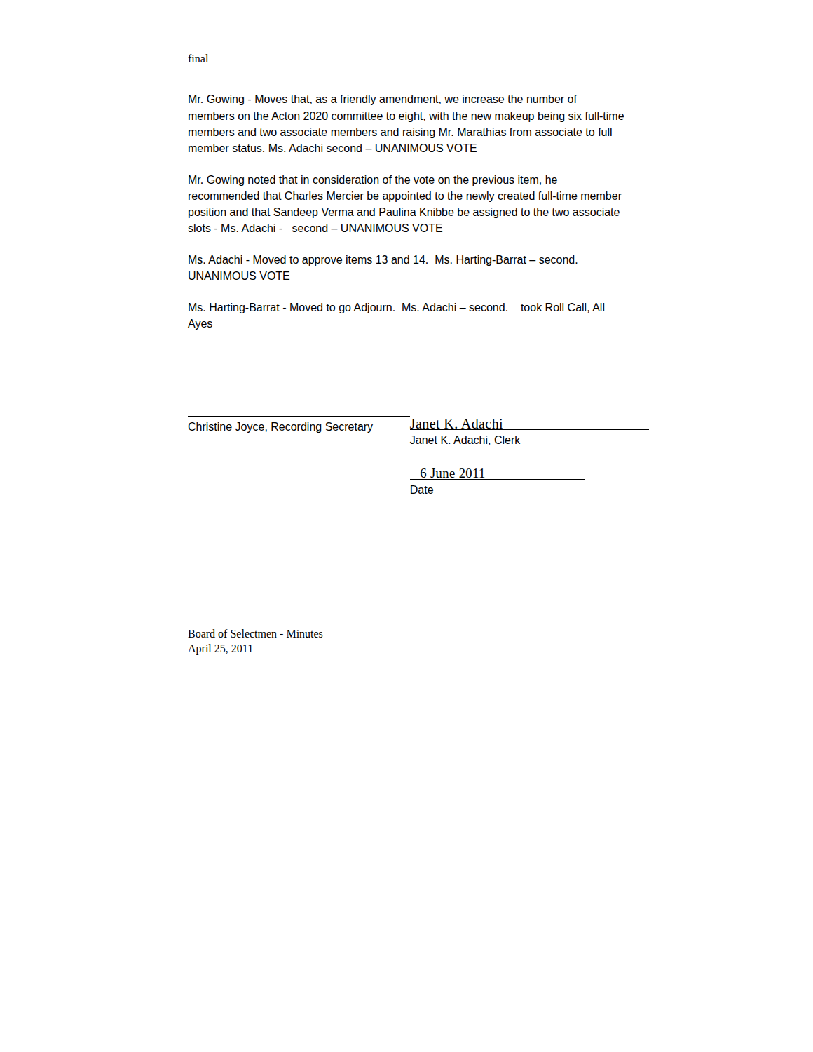final
Mr. Gowing - Moves that, as a friendly amendment, we increase the number of members on the Acton 2020 committee to eight, with the new makeup being six full-time members and two associate members and raising Mr. Marathias from associate to full member status. Ms. Adachi second – UNANIMOUS VOTE
Mr. Gowing noted that in consideration of the vote on the previous item, he recommended that Charles Mercier be appointed to the newly created full-time member position and that Sandeep Verma and Paulina Knibbe be assigned to the two associate slots - Ms. Adachi - second – UNANIMOUS VOTE
Ms. Adachi - Moved to approve items 13 and 14. Ms. Harting-Barrat – second. UNANIMOUS VOTE
Ms. Harting-Barrat - Moved to go Adjourn. Ms. Adachi – second. took Roll Call, All Ayes
| Christine Joyce, Recording Secretary | Janet K. Adachi Janet K. Adachi, Clerk 6 June 2011 Date |
Board of Selectmen - Minutes
April 25, 2011